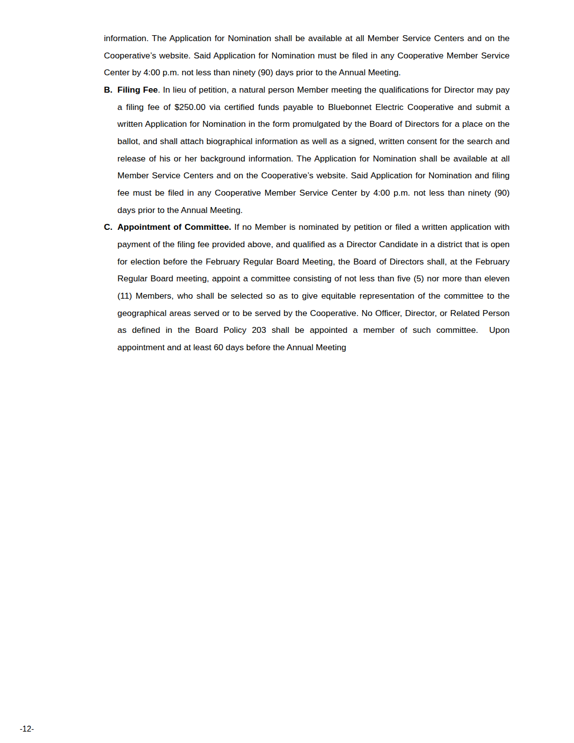information. The Application for Nomination shall be available at all Member Service Centers and on the Cooperative’s website. Said Application for Nomination must be filed in any Cooperative Member Service Center by 4:00 p.m. not less than ninety (90) days prior to the Annual Meeting.
B.
Filing Fee. In lieu of petition, a natural person Member meeting the qualifications for Director may pay a filing fee of $250.00 via certified funds payable to Bluebonnet Electric Cooperative and submit a written Application for Nomination in the form promulgated by the Board of Directors for a place on the ballot, and shall attach biographical information as well as a signed, written consent for the search and release of his or her background information. The Application for Nomination shall be available at all Member Service Centers and on the Cooperative’s website. Said Application for Nomination and filing fee must be filed in any Cooperative Member Service Center by 4:00 p.m. not less than ninety (90) days prior to the Annual Meeting.
C.
Appointment of Committee. If no Member is nominated by petition or filed a written application with payment of the filing fee provided above, and qualified as a Director Candidate in a district that is open for election before the February Regular Board Meeting, the Board of Directors shall, at the February Regular Board meeting, appoint a committee consisting of not less than five (5) nor more than eleven (11) Members, who shall be selected so as to give equitable representation of the committee to the geographical areas served or to be served by the Cooperative. No Officer, Director, or Related Person as defined in the Board Policy 203 shall be appointed a member of such committee. Upon appointment and at least 60 days before the Annual Meeting
-12-